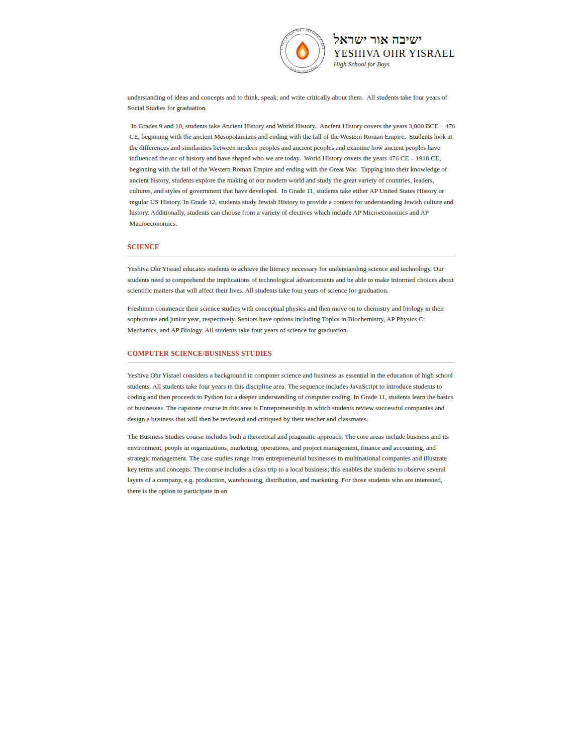STERLING CHARACTER • PREMIER ACADEMICS TIMELESS TORAH •
ישיבה אור ישראל
YESHIVA OHR YISRAEL
High School for Boys
understanding of ideas and concepts and to think, speak, and write critically about them. All students take four years of Social Studies for graduation.
In Grades 9 and 10, students take Ancient History and World History. Ancient History covers the years 3,000 BCE – 476 CE, beginning with the ancient Mesopotamians and ending with the fall of the Western Roman Empire. Students look at the differences and similarities between modern peoples and ancient peoples and examine how ancient peoples have influenced the arc of history and have shaped who we are today. World History covers the years 476 CE – 1918 CE, beginning with the fall of the Western Roman Empire and ending with the Great War. Tapping into their knowledge of ancient history, students explore the making of our modern world and study the great variety of countries, leaders, cultures, and styles of government that have developed. In Grade 11, students take either AP United States History or regular US History. In Grade 12, students study Jewish History to provide a context for understanding Jewish culture and history. Additionally, students can choose from a variety of electives which include AP Microeconomics and AP Macroeconomics.
Science
Yeshiva Ohr Yisrael educates students to achieve the literacy necessary for understanding science and technology. Our students need to comprehend the implications of technological advancements and be able to make informed choices about scientific matters that will affect their lives. All students take four years of science for graduation.
Freshmen commence their science studies with conceptual physics and then move on to chemistry and biology in their sophomore and junior year, respectively. Seniors have options including Topics in Biochemistry, AP Physics C: Mechanics, and AP Biology. All students take four years of science for graduation.
Computer Science/Business Studies
Yeshiva Ohr Yisrael considers a background in computer science and business as essential in the education of high school students. All students take four years in this discipline area. The sequence includes JavaScript to introduce students to coding and then proceeds to Python for a deeper understanding of computer coding. In Grade 11, students learn the basics of businesses. The capstone course in this area is Entrepreneurship in which students review successful companies and design a business that will then be reviewed and critiqued by their teacher and classmates.
The Business Studies course includes both a theoretical and pragmatic approach. The core areas include business and its environment, people in organizations, marketing, operations, and project management, finance and accounting, and strategic management. The case studies range from entrepreneurial businesses to multinational companies and illustrate key terms and concepts. The course includes a class trip to a local business; this enables the students to observe several layers of a company, e.g. production, warehousing, distribution, and marketing. For those students who are interested, there is the option to participate in an